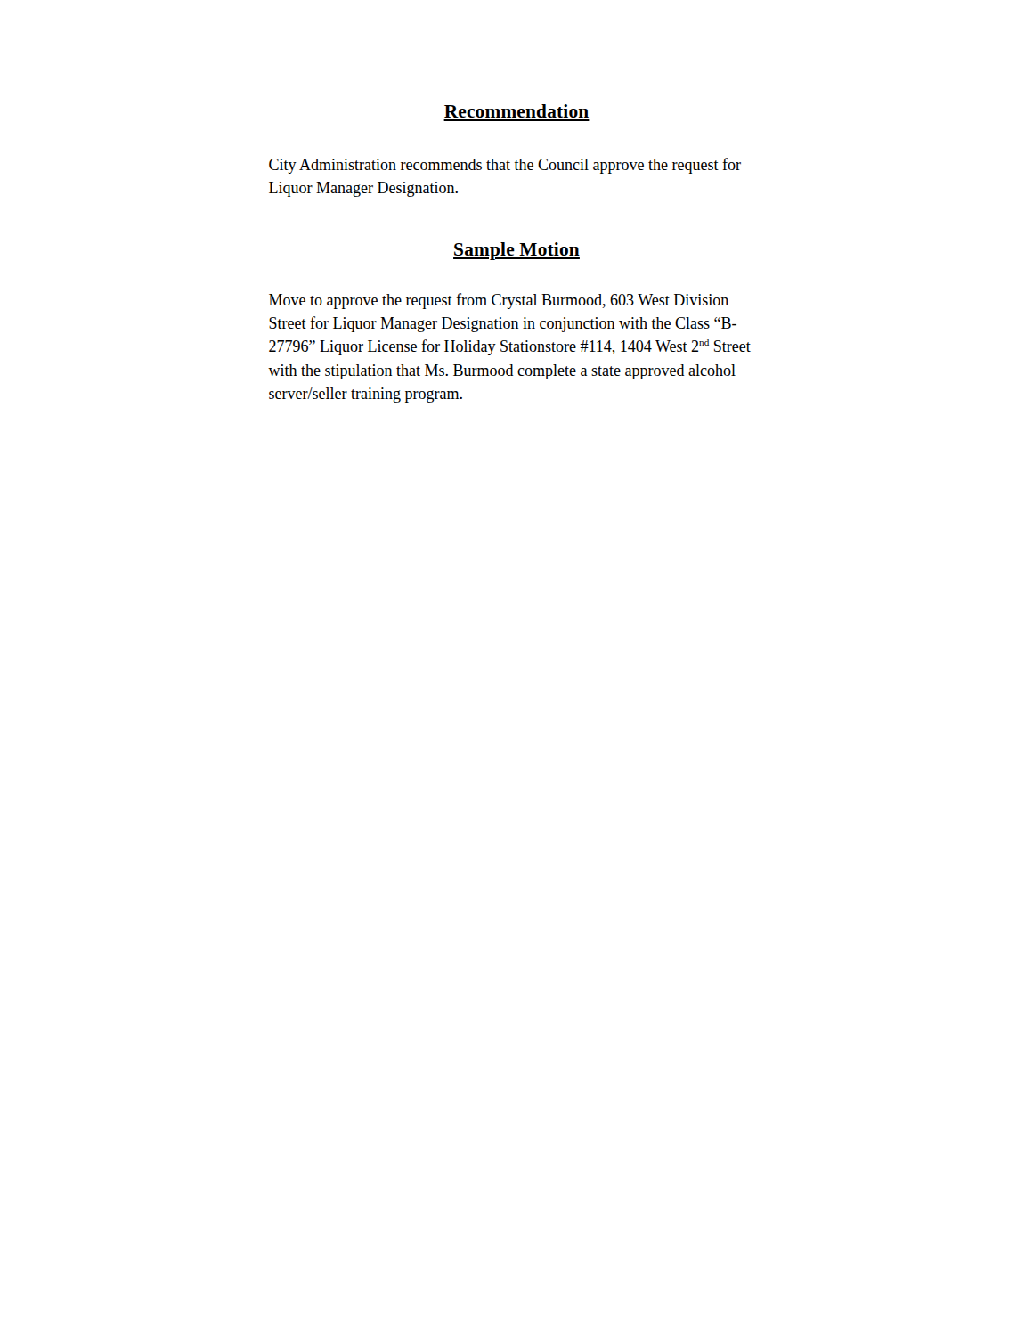Recommendation
City Administration recommends that the Council approve the request for Liquor Manager Designation.
Sample Motion
Move to approve the request from Crystal Burmood, 603 West Division Street for Liquor Manager Designation in conjunction with the Class “B-27796” Liquor License for Holiday Stationstore #114, 1404 West 2nd Street with the stipulation that Ms. Burmood complete a state approved alcohol server/seller training program.